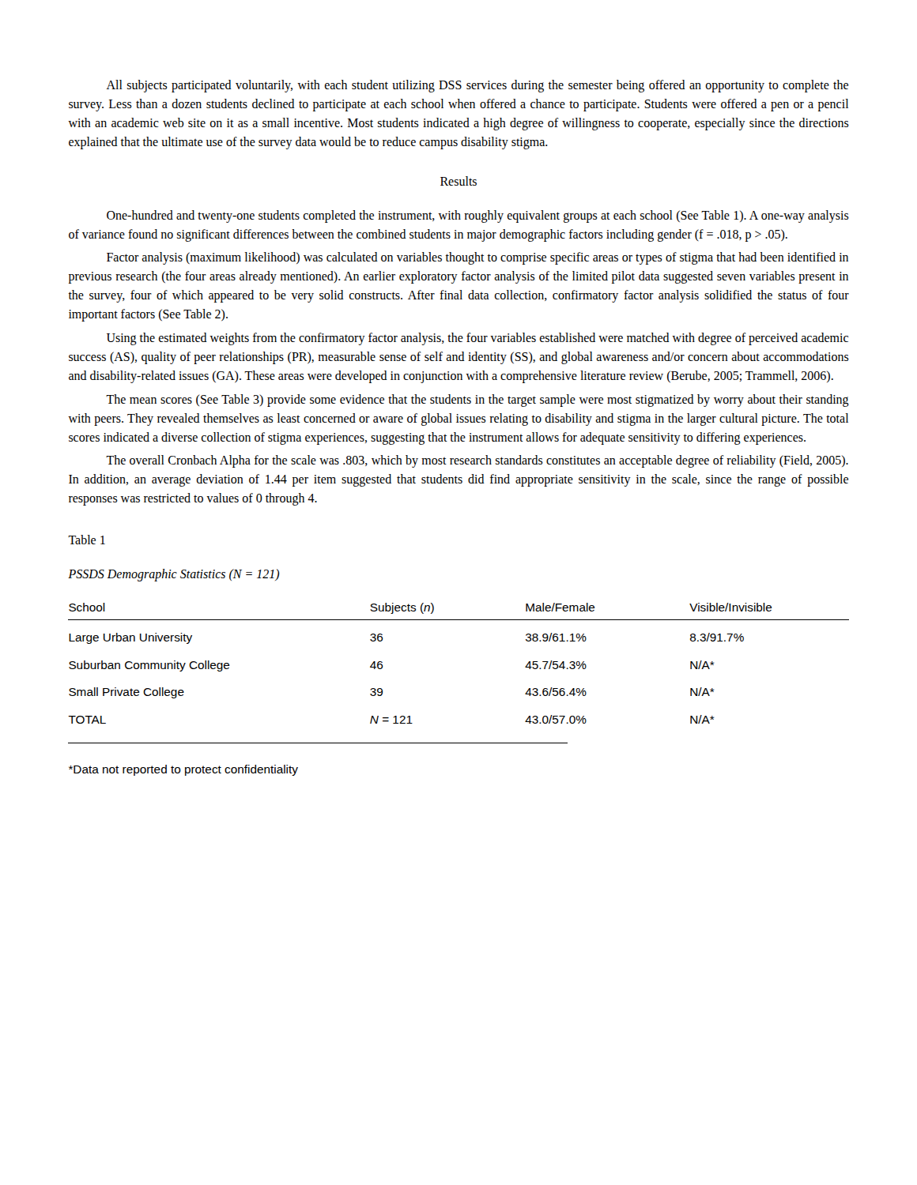All subjects participated voluntarily, with each student utilizing DSS services during the semester being offered an opportunity to complete the survey. Less than a dozen students declined to participate at each school when offered a chance to participate. Students were offered a pen or a pencil with an academic web site on it as a small incentive. Most students indicated a high degree of willingness to cooperate, especially since the directions explained that the ultimate use of the survey data would be to reduce campus disability stigma.
Results
One-hundred and twenty-one students completed the instrument, with roughly equivalent groups at each school (See Table 1). A one-way analysis of variance found no significant differences between the combined students in major demographic factors including gender (f = .018, p > .05).
Factor analysis (maximum likelihood) was calculated on variables thought to comprise specific areas or types of stigma that had been identified in previous research (the four areas already mentioned). An earlier exploratory factor analysis of the limited pilot data suggested seven variables present in the survey, four of which appeared to be very solid constructs. After final data collection, confirmatory factor analysis solidified the status of four important factors (See Table 2).
Using the estimated weights from the confirmatory factor analysis, the four variables established were matched with degree of perceived academic success (AS), quality of peer relationships (PR), measurable sense of self and identity (SS), and global awareness and/or concern about accommodations and disability-related issues (GA). These areas were developed in conjunction with a comprehensive literature review (Berube, 2005; Trammell, 2006).
The mean scores (See Table 3) provide some evidence that the students in the target sample were most stigmatized by worry about their standing with peers. They revealed themselves as least concerned or aware of global issues relating to disability and stigma in the larger cultural picture. The total scores indicated a diverse collection of stigma experiences, suggesting that the instrument allows for adequate sensitivity to differing experiences.
The overall Cronbach Alpha for the scale was .803, which by most research standards constitutes an acceptable degree of reliability (Field, 2005). In addition, an average deviation of 1.44 per item suggested that students did find appropriate sensitivity in the scale, since the range of possible responses was restricted to values of 0 through 4.
Table 1
PSSDS Demographic Statistics (N = 121)
| School | Subjects ( n ) | Male/Female | Visible/Invisible |
| --- | --- | --- | --- |
| Large Urban University | 36 | 38.9/61.1% | 8.3/91.7% |
| Suburban Community College | 46 | 45.7/54.3% | N/A* |
| Small Private College | 39 | 43.6/56.4% | N/A* |
| TOTAL | N = 121 | 43.0/57.0% | N/A* |
*Data not reported to protect confidentiality